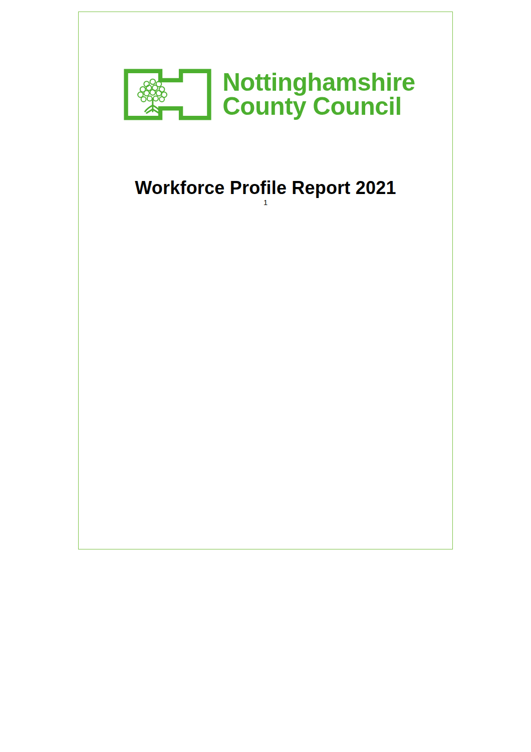Nottinghamshire County Council
Workforce Profile Report 2021
1